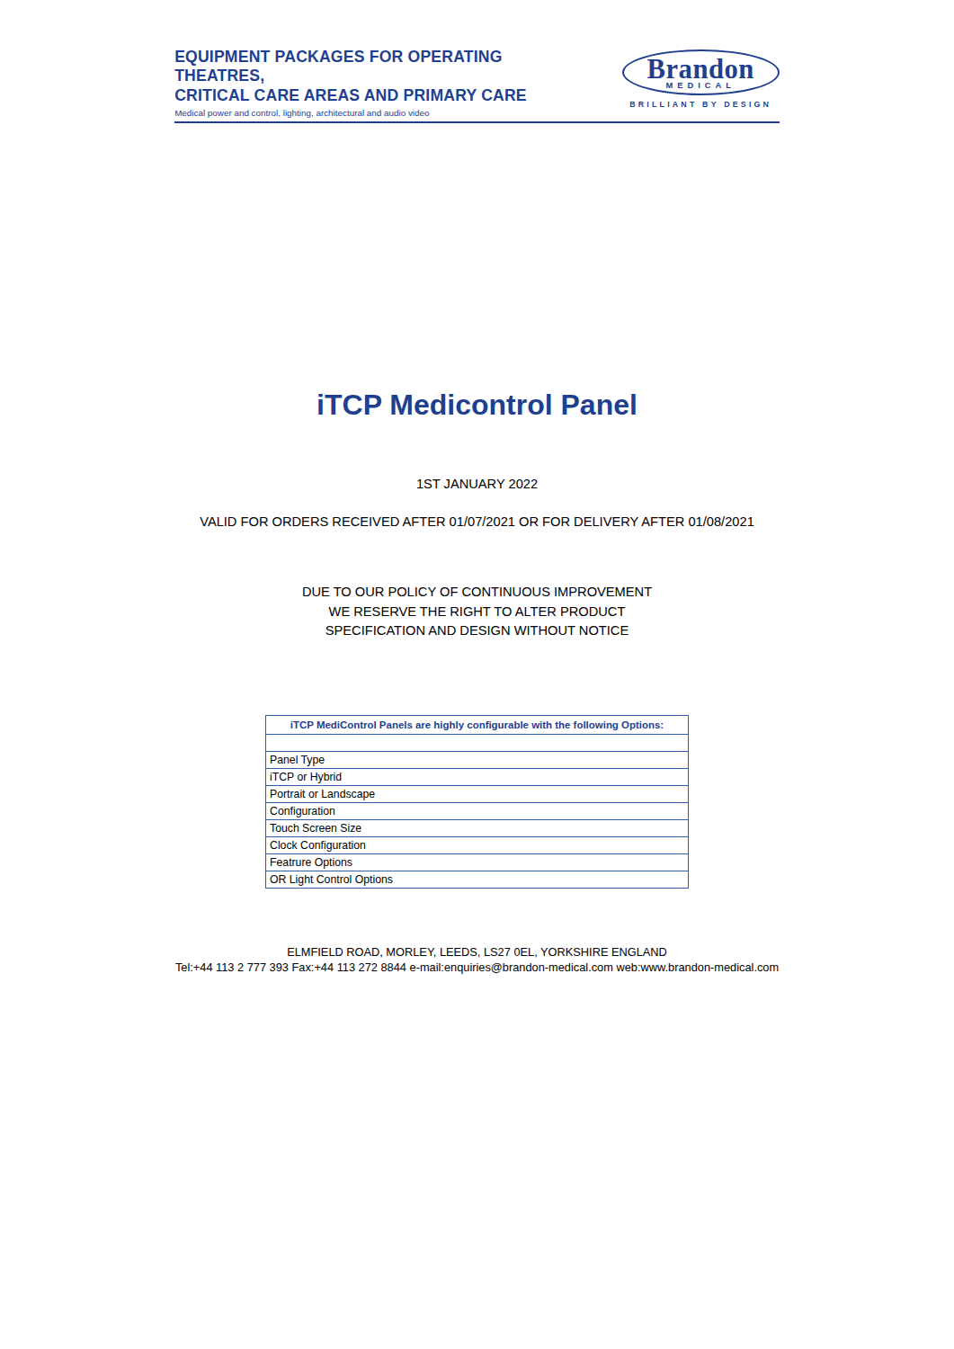EQUIPMENT PACKAGES FOR OPERATING THEATRES,
CRITICAL CARE AREAS AND PRIMARY CARE
Medical power and control, lighting, architectural and audio video
Brandon
MEDICAL
BRILLIANT BY DESIGN
iTCP Medicontrol Panel
1ST JANUARY 2022
VALID FOR ORDERS RECEIVED AFTER 01/07/2021 OR FOR DELIVERY AFTER 01/08/2021
DUE TO OUR POLICY OF CONTINUOUS IMPROVEMENT
WE RESERVE THE RIGHT TO ALTER PRODUCT
SPECIFICATION AND DESIGN WITHOUT NOTICE
| iTCP MediControl Panels are highly configurable with the following Options: |
| Panel Type |
| iTCP or Hybrid |
| Portrait or Landscape |
| Configuration |
| Touch Screen Size |
| Clock Configuration |
| Featrure Options |
| OR Light Control Options |
ELMFIELD ROAD, MORLEY, LEEDS, LS27 0EL, YORKSHIRE ENGLAND
Tel:+44 113 2 777 393 Fax:+44 113 272 8844 e-mail:enquiries@brandon-medical.com web:www.brandon-medical.com